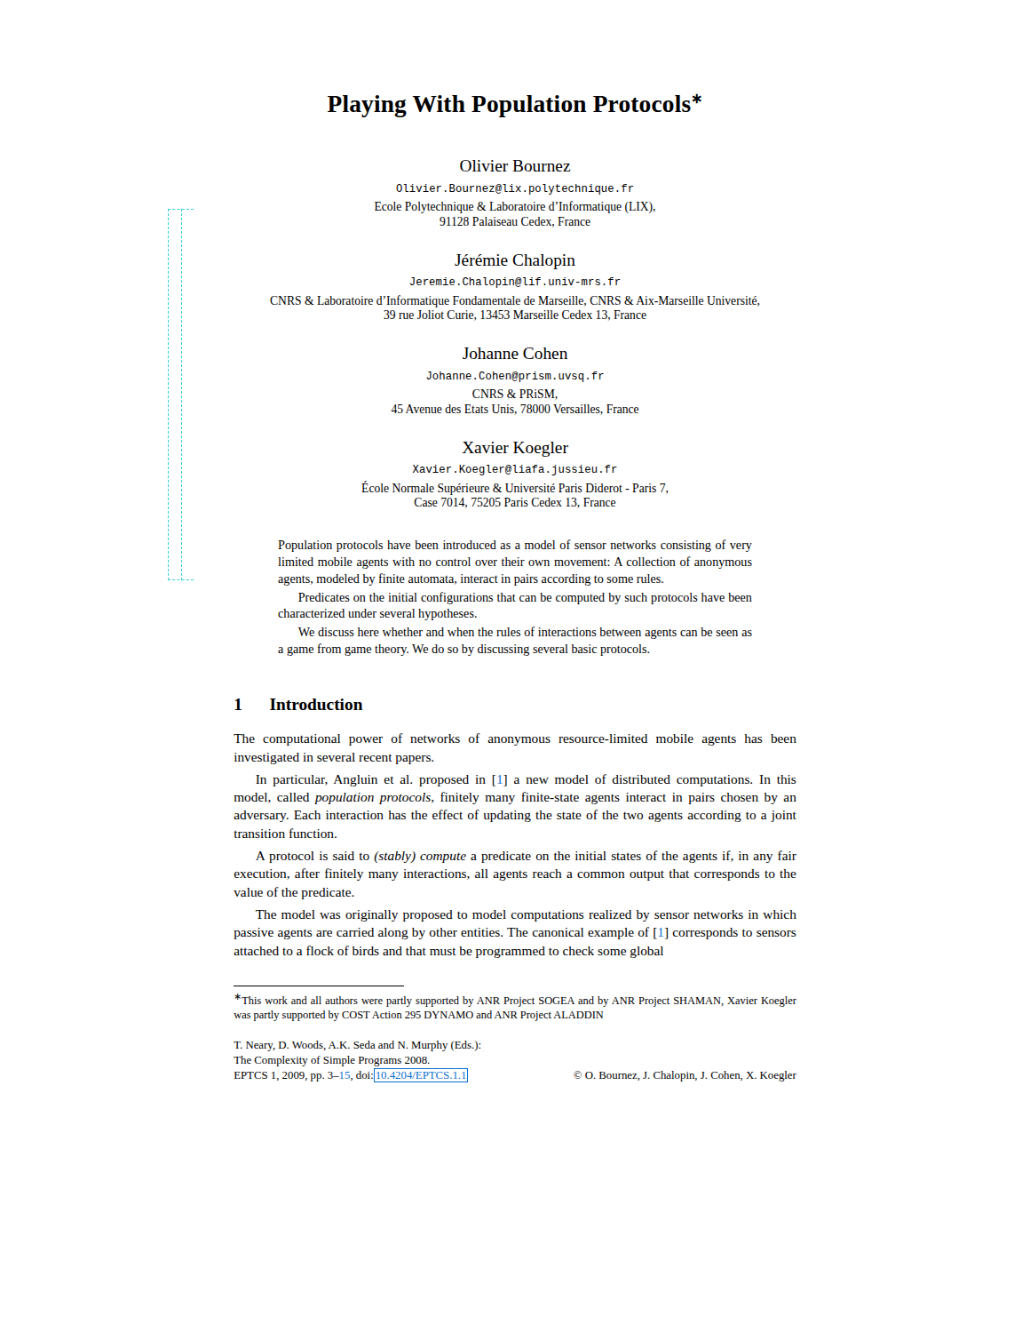Playing With Population Protocols∗
Olivier Bournez
Olivier.Bournez@lix.polytechnique.fr
Ecole Polytechnique & Laboratoire d’Informatique (LIX),
91128 Palaiseau Cedex, France
Jérémie Chalopin
Jeremie.Chalopin@lif.univ-mrs.fr
CNRS & Laboratoire d’Informatique Fondamentale de Marseille, CNRS & Aix-Marseille Université,
39 rue Joliot Curie, 13453 Marseille Cedex 13, France
Johanne Cohen
Johanne.Cohen@prism.uvsq.fr
CNRS & PRiSM,
45 Avenue des Etats Unis, 78000 Versailles, France
Xavier Koegler
Xavier.Koegler@liafa.jussieu.fr
École Normale Supérieure & Université Paris Diderot - Paris 7,
Case 7014, 75205 Paris Cedex 13, France
Population protocols have been introduced as a model of sensor networks consisting of very limited mobile agents with no control over their own movement: A collection of anonymous agents, modeled by finite automata, interact in pairs according to some rules.
Predicates on the initial configurations that can be computed by such protocols have been characterized under several hypotheses.
We discuss here whether and when the rules of interactions between agents can be seen as a game from game theory. We do so by discussing several basic protocols.
1 Introduction
The computational power of networks of anonymous resource-limited mobile agents has been investigated in several recent papers.
In particular, Angluin et al. proposed in [1] a new model of distributed computations. In this model, called population protocols, finitely many finite-state agents interact in pairs chosen by an adversary. Each interaction has the effect of updating the state of the two agents according to a joint transition function.
A protocol is said to (stably) compute a predicate on the initial states of the agents if, in any fair execution, after finitely many interactions, all agents reach a common output that corresponds to the value of the predicate.
The model was originally proposed to model computations realized by sensor networks in which passive agents are carried along by other entities. The canonical example of [1] corresponds to sensors attached to a flock of birds and that must be programmed to check some global
∗This work and all authors were partly supported by ANR Project SOGEA and by ANR Project SHAMAN, Xavier Koegler was partly supported by COST Action 295 DYNAMO and ANR Project ALADDIN
T. Neary, D. Woods, A.K. Seda and N. Murphy (Eds.):
The Complexity of Simple Programs 2008.
EPTCS 1, 2009, pp. 3–15, doi:10.4204/EPTCS.1.1
© O. Bournez, J. Chalopin, J. Cohen, X. Koegler